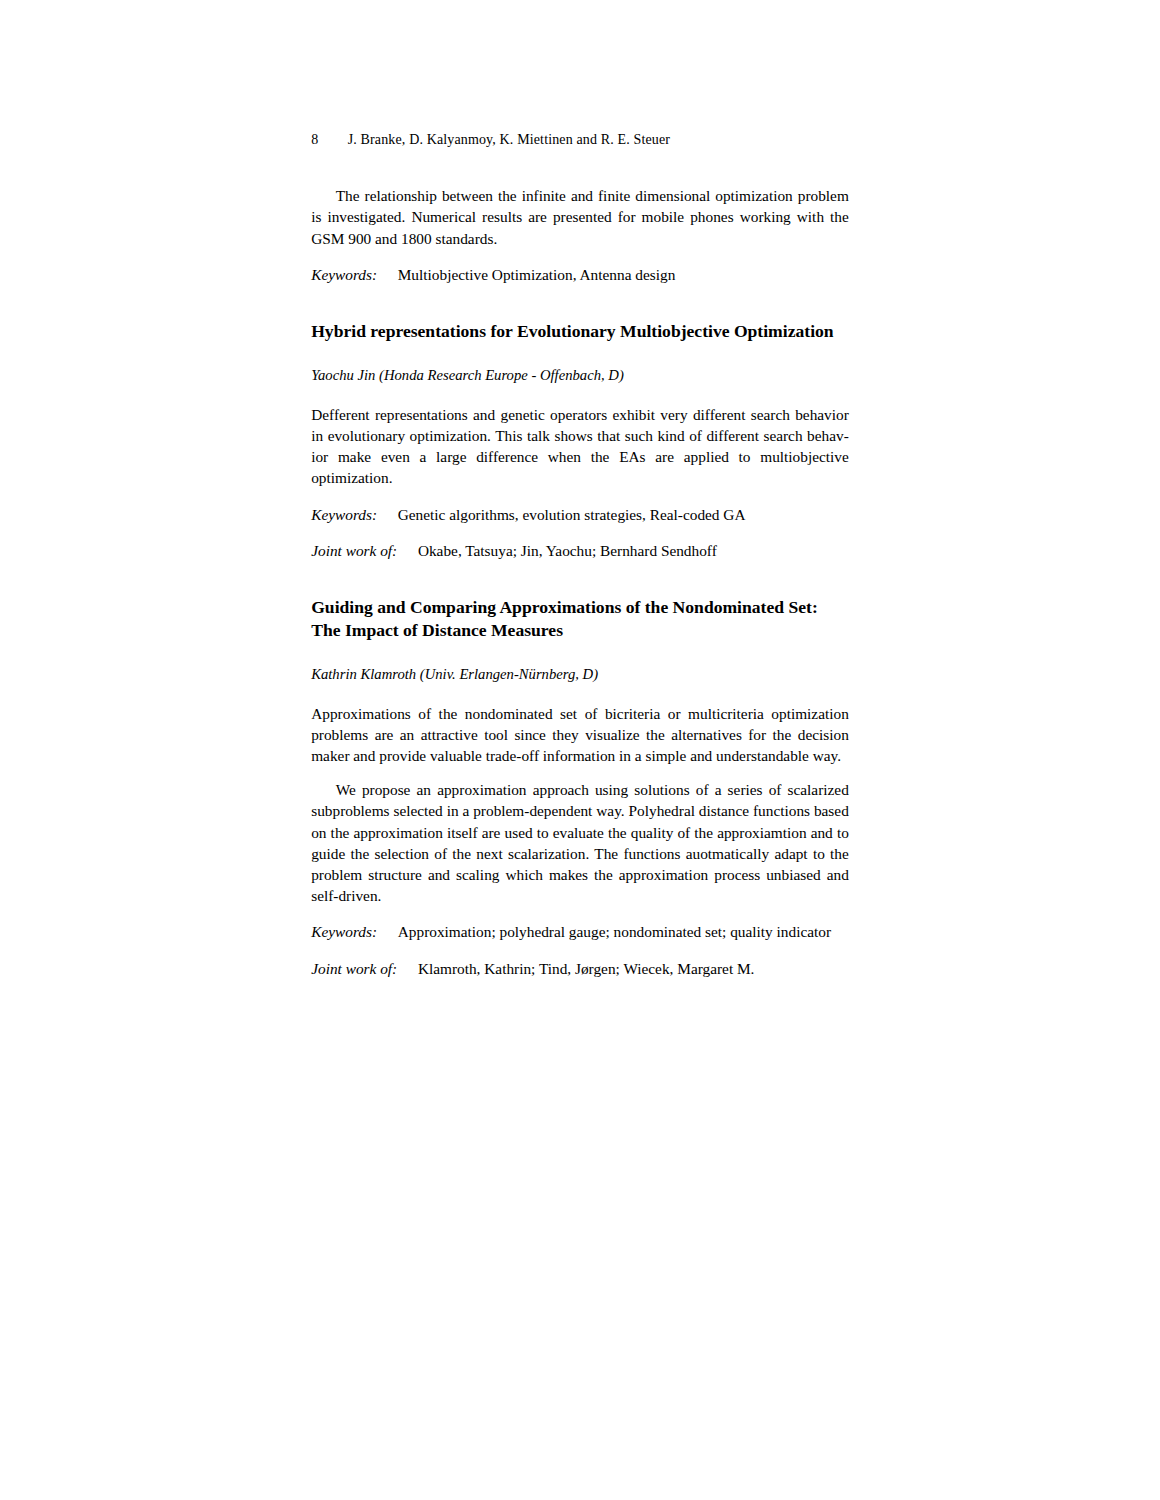8 J. Branke, D. Kalyanmoy, K. Miettinen and R. E. Steuer
The relationship between the infinite and finite dimensional optimization problem is investigated. Numerical results are presented for mobile phones working with the GSM 900 and 1800 standards.
Keywords: Multiobjective Optimization, Antenna design
Hybrid representations for Evolutionary Multiobjective Optimization
Yaochu Jin (Honda Research Europe - Offenbach, D)
Defferent representations and genetic operators exhibit very different search behavior in evolutionary optimization. This talk shows that such kind of different search behavior make even a large difference when the EAs are applied to multiobjective optimization.
Keywords: Genetic algorithms, evolution strategies, Real-coded GA
Joint work of: Okabe, Tatsuya; Jin, Yaochu; Bernhard Sendhoff
Guiding and Comparing Approximations of the Nondominated Set: The Impact of Distance Measures
Kathrin Klamroth (Univ. Erlangen-Nürnberg, D)
Approximations of the nondominated set of bicriteria or multicriteria optimization problems are an attractive tool since they visualize the alternatives for the decision maker and provide valuable trade-off information in a simple and understandable way.
We propose an approximation approach using solutions of a series of scalarized subproblems selected in a problem-dependent way. Polyhedral distance functions based on the approximation itself are used to evaluate the quality of the approxiamtion and to guide the selection of the next scalarization. The functions auotmatically adapt to the problem structure and scaling which makes the approximation process unbiased and self-driven.
Keywords: Approximation; polyhedral gauge; nondominated set; quality indicator
Joint work of: Klamroth, Kathrin; Tind, Jørgen; Wiecek, Margaret M.